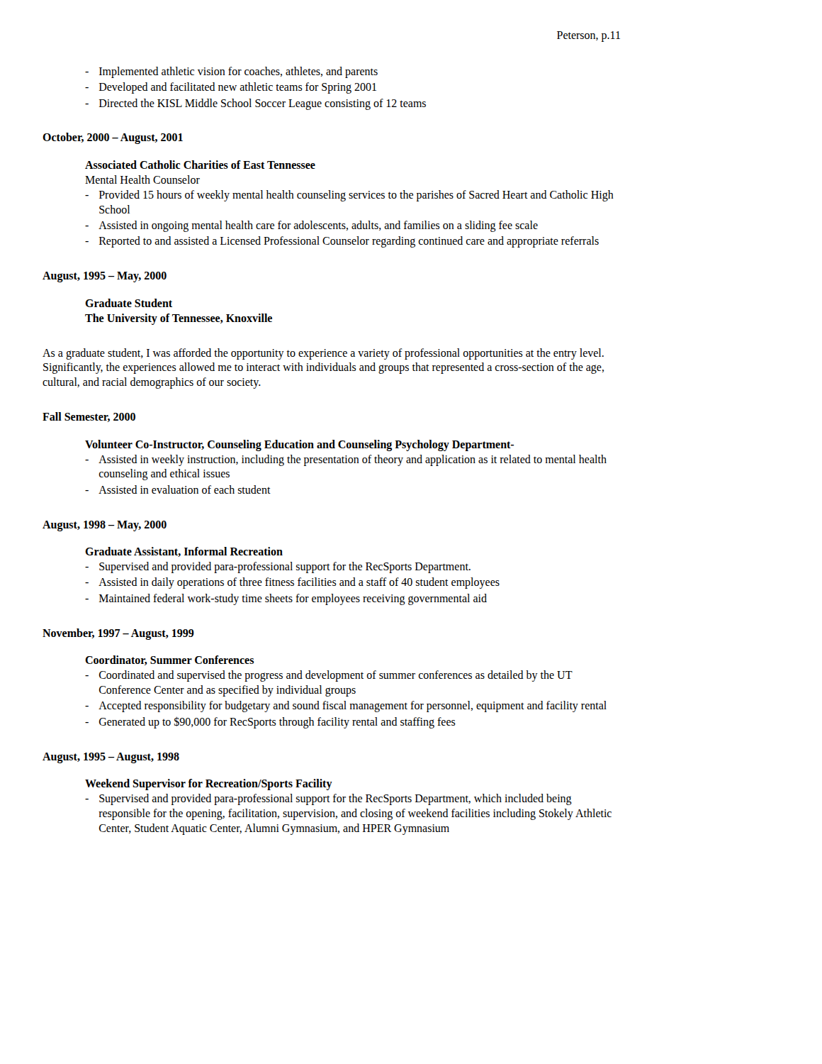Peterson, p.11
Implemented athletic vision for coaches, athletes, and parents
Developed and facilitated new athletic teams for Spring 2001
Directed the KISL Middle School Soccer League consisting of 12 teams
October, 2000 – August, 2001
Associated Catholic Charities of East Tennessee
Mental Health Counselor
Provided 15 hours of weekly mental health counseling services to the parishes of Sacred Heart and Catholic High School
Assisted in ongoing mental health care for adolescents, adults, and families on a sliding fee scale
Reported to and assisted a Licensed Professional Counselor regarding continued care and appropriate referrals
August, 1995 – May, 2000
Graduate Student
The University of Tennessee, Knoxville
As a graduate student, I was afforded the opportunity to experience a variety of professional opportunities at the entry level. Significantly, the experiences allowed me to interact with individuals and groups that represented a cross-section of the age, cultural, and racial demographics of our society.
Fall Semester, 2000
Volunteer Co-Instructor, Counseling Education and Counseling Psychology Department-
Assisted in weekly instruction, including the presentation of theory and application as it related to mental health counseling and ethical issues
Assisted in evaluation of each student
August, 1998 – May, 2000
Graduate Assistant, Informal Recreation
Supervised and provided para-professional support for the RecSports Department.
Assisted in daily operations of three fitness facilities and a staff of 40 student employees
Maintained federal work-study time sheets for employees receiving governmental aid
November, 1997 – August, 1999
Coordinator, Summer Conferences
Coordinated and supervised the progress and development of summer conferences as detailed by the UT Conference Center and as specified by individual groups
Accepted responsibility for budgetary and sound fiscal management for personnel, equipment and facility rental
Generated up to $90,000 for RecSports through facility rental and staffing fees
August, 1995 – August, 1998
Weekend Supervisor for Recreation/Sports Facility
Supervised and provided para-professional support for the RecSports Department, which included being responsible for the opening, facilitation, supervision, and closing of weekend facilities including Stokely Athletic Center, Student Aquatic Center, Alumni Gymnasium, and HPER Gymnasium